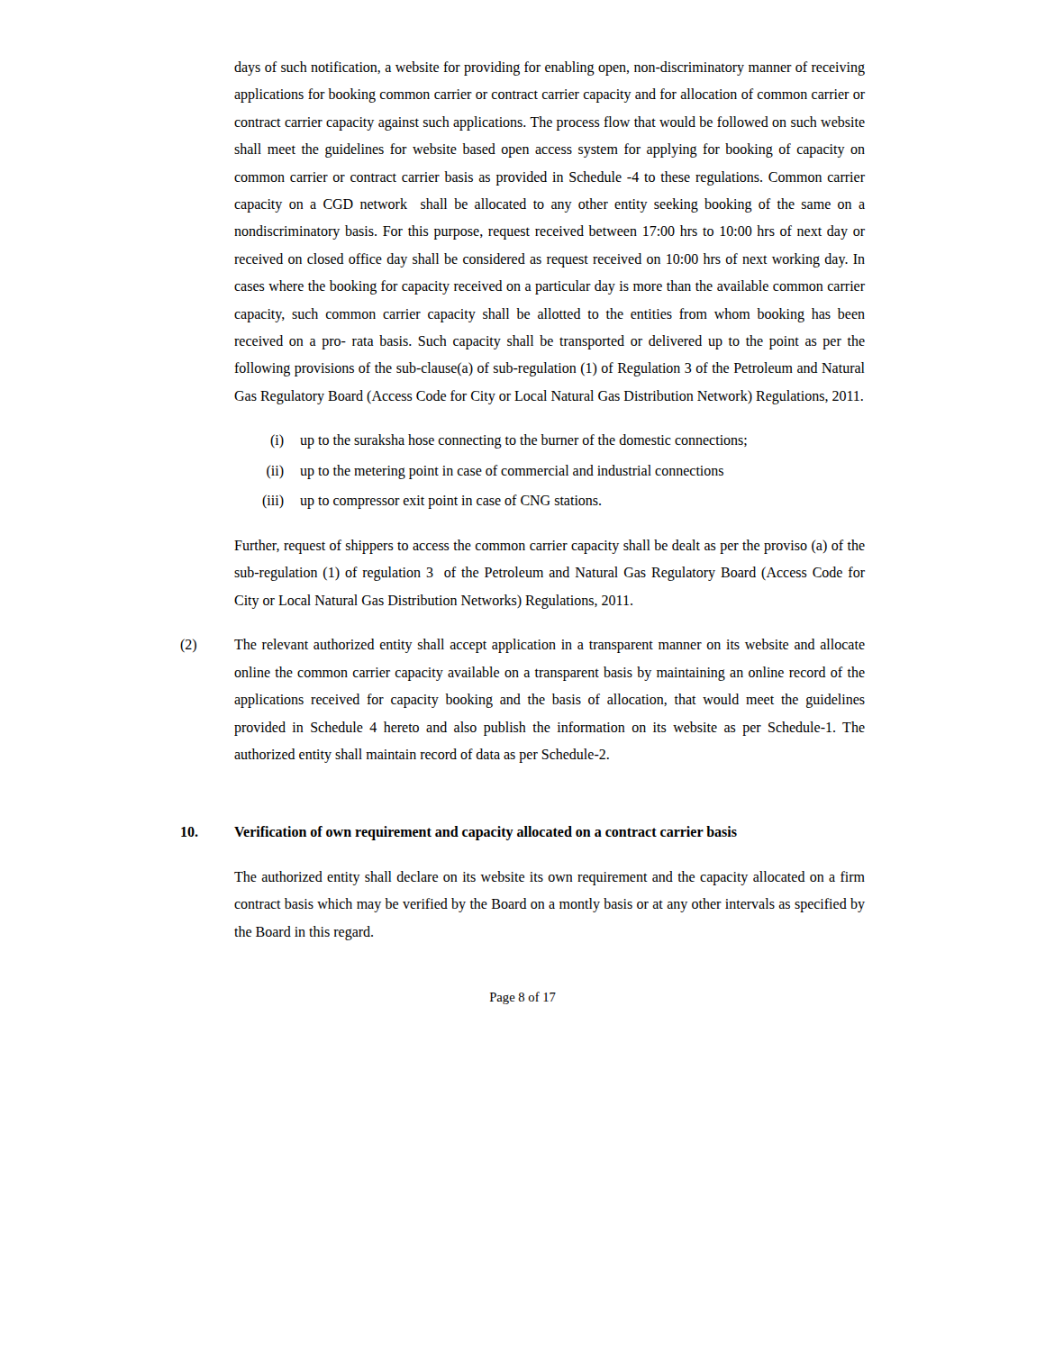days of such notification, a website for providing for enabling open, non-discriminatory manner of receiving applications for booking common carrier or contract carrier capacity and for allocation of common carrier or contract carrier capacity against such applications. The process flow that would be followed on such website shall meet the guidelines for website based open access system for applying for booking of capacity on common carrier or contract carrier basis as provided in Schedule -4 to these regulations. Common carrier capacity on a CGD network shall be allocated to any other entity seeking booking of the same on a nondiscriminatory basis. For this purpose, request received between 17:00 hrs to 10:00 hrs of next day or received on closed office day shall be considered as request received on 10:00 hrs of next working day. In cases where the booking for capacity received on a particular day is more than the available common carrier capacity, such common carrier capacity shall be allotted to the entities from whom booking has been received on a pro- rata basis. Such capacity shall be transported or delivered up to the point as per the following provisions of the sub-clause(a) of sub-regulation (1) of Regulation 3 of the Petroleum and Natural Gas Regulatory Board (Access Code for City or Local Natural Gas Distribution Network) Regulations, 2011.
(i)
up to the suraksha hose connecting to the burner of the domestic connections;
(ii)
up to the metering point in case of commercial and industrial connections
(iii)
up to compressor exit point in case of CNG stations.
Further, request of shippers to access the common carrier capacity shall be dealt as per the proviso (a) of the sub-regulation (1) of regulation 3 of the Petroleum and Natural Gas Regulatory Board (Access Code for City or Local Natural Gas Distribution Networks) Regulations, 2011.
(2)
The relevant authorized entity shall accept application in a transparent manner on its website and allocate online the common carrier capacity available on a transparent basis by maintaining an online record of the applications received for capacity booking and the basis of allocation, that would meet the guidelines provided in Schedule 4 hereto and also publish the information on its website as per Schedule-1. The authorized entity shall maintain record of data as per Schedule-2.
10.
Verification of own requirement and capacity allocated on a contract carrier basis
The authorized entity shall declare on its website its own requirement and the capacity allocated on a firm contract basis which may be verified by the Board on a montly basis or at any other intervals as specified by the Board in this regard.
Page 8 of 17